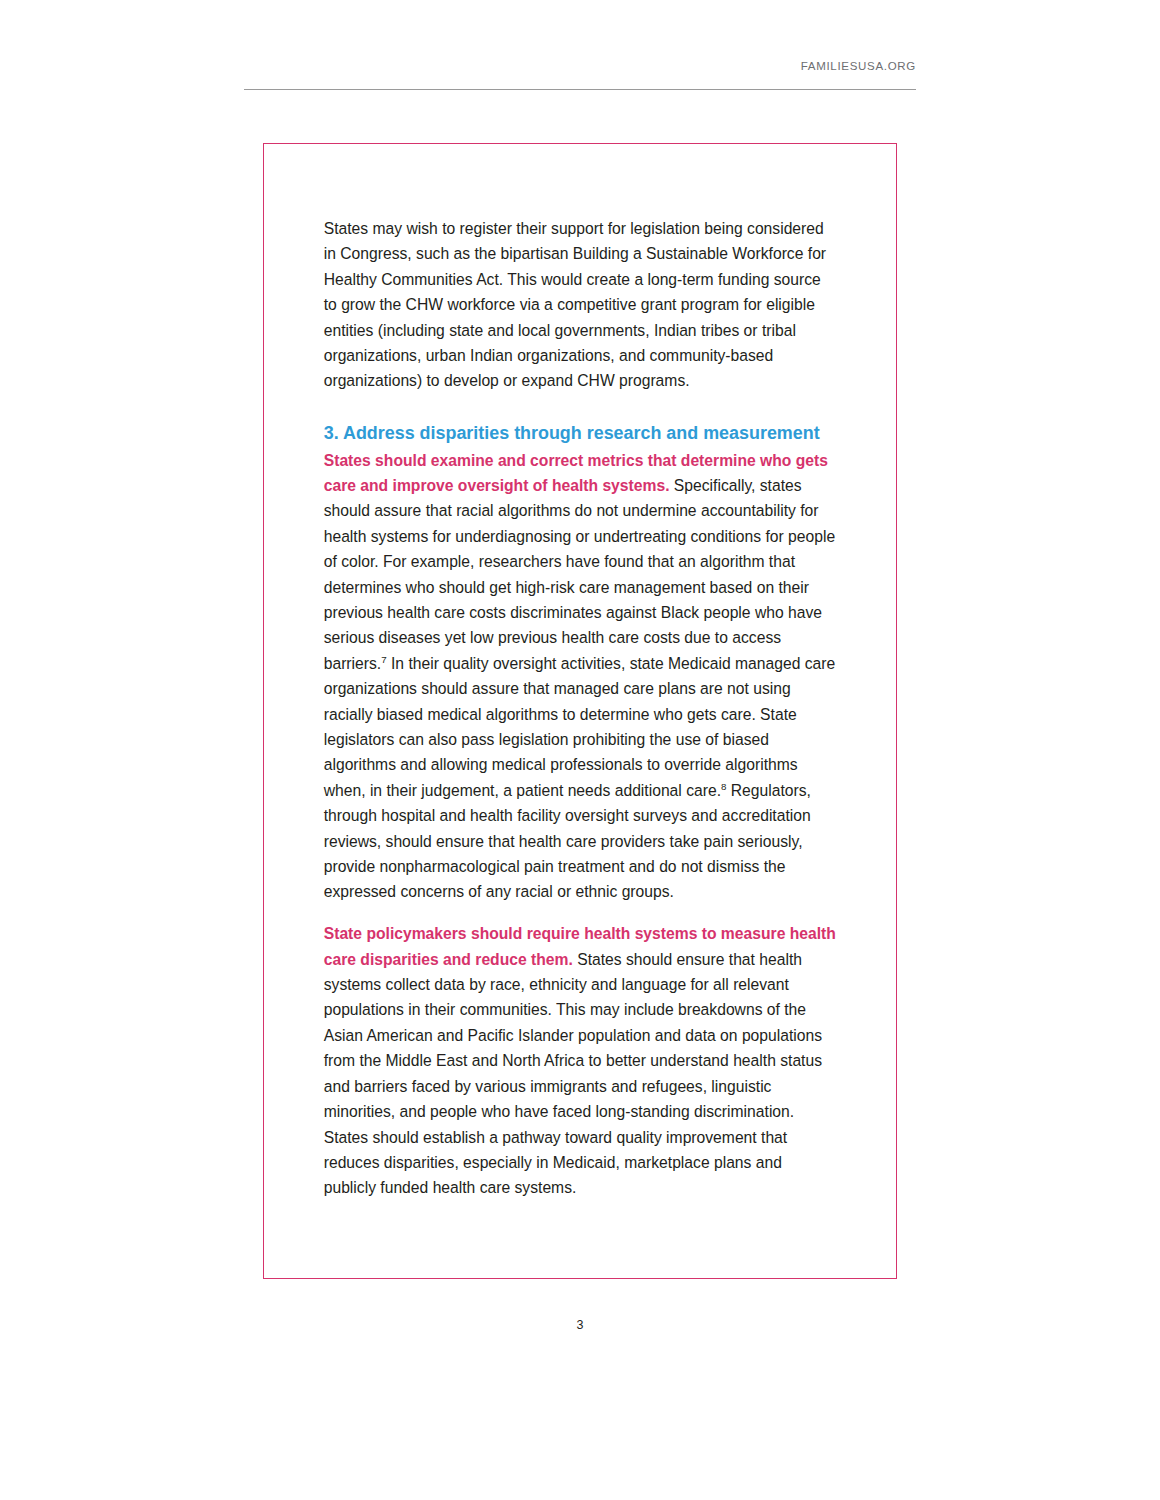FAMILIESUSA.ORG
States may wish to register their support for legislation being considered in Congress, such as the bipartisan Building a Sustainable Workforce for Healthy Communities Act. This would create a long-term funding source to grow the CHW workforce via a competitive grant program for eligible entities (including state and local governments, Indian tribes or tribal organizations, urban Indian organizations, and community-based organizations) to develop or expand CHW programs.
3. Address disparities through research and measurement
States should examine and correct metrics that determine who gets care and improve oversight of health systems. Specifically, states should assure that racial algorithms do not undermine accountability for health systems for underdiagnosing or undertreating conditions for people of color. For example, researchers have found that an algorithm that determines who should get high-risk care management based on their previous health care costs discriminates against Black people who have serious diseases yet low previous health care costs due to access barriers.7 In their quality oversight activities, state Medicaid managed care organizations should assure that managed care plans are not using racially biased medical algorithms to determine who gets care. State legislators can also pass legislation prohibiting the use of biased algorithms and allowing medical professionals to override algorithms when, in their judgement, a patient needs additional care.8 Regulators, through hospital and health facility oversight surveys and accreditation reviews, should ensure that health care providers take pain seriously, provide nonpharmacological pain treatment and do not dismiss the expressed concerns of any racial or ethnic groups.
State policymakers should require health systems to measure health care disparities and reduce them. States should ensure that health systems collect data by race, ethnicity and language for all relevant populations in their communities. This may include breakdowns of the Asian American and Pacific Islander population and data on populations from the Middle East and North Africa to better understand health status and barriers faced by various immigrants and refugees, linguistic minorities, and people who have faced long-standing discrimination. States should establish a pathway toward quality improvement that reduces disparities, especially in Medicaid, marketplace plans and publicly funded health care systems.
3